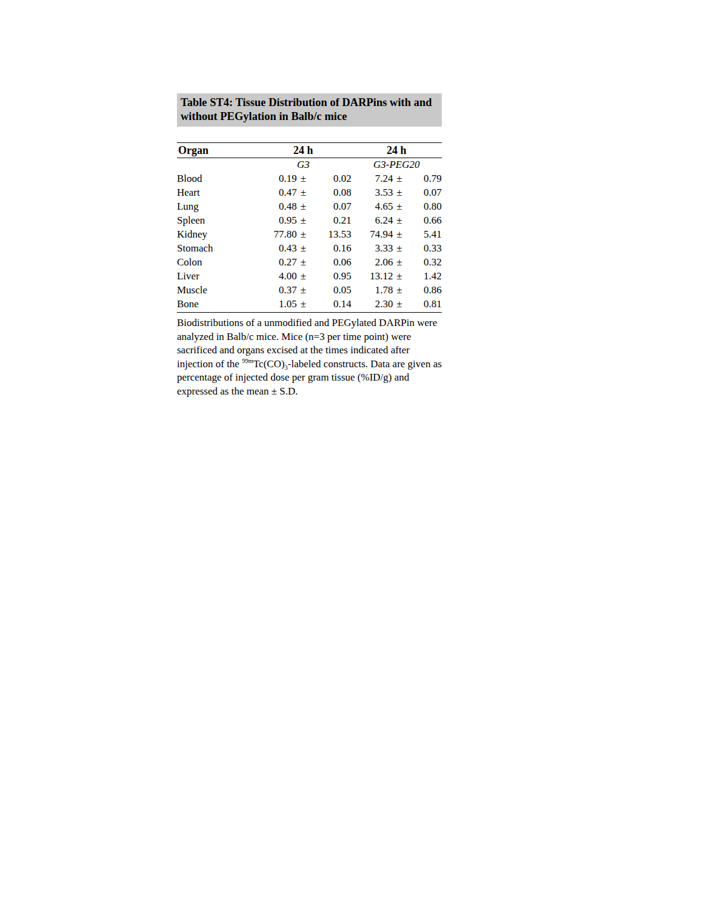Table ST4: Tissue Distribution of DARPins with and without PEGylation in Balb/c mice
| Organ | 24 h | 24 h |
| --- | --- | --- |
| | G3 | G3-PEG20 |
| Blood | 0.19 | ± | 0.02 | 7.24 | ± | 0.79 |
| Heart | 0.47 | ± | 0.08 | 3.53 | ± | 0.07 |
| Lung | 0.48 | ± | 0.07 | 4.65 | ± | 0.80 |
| Spleen | 0.95 | ± | 0.21 | 6.24 | ± | 0.66 |
| Kidney | 77.80 | ± | 13.53 | 74.94 | ± | 5.41 |
| Stomach | 0.43 | ± | 0.16 | 3.33 | ± | 0.33 |
| Colon | 0.27 | ± | 0.06 | 2.06 | ± | 0.32 |
| Liver | 4.00 | ± | 0.95 | 13.12 | ± | 1.42 |
| Muscle | 0.37 | ± | 0.05 | 1.78 | ± | 0.86 |
| Bone | 1.05 | ± | 0.14 | 2.30 | ± | 0.81 |
Biodistributions of a unmodified and PEGylated DARPin were analyzed in Balb/c mice. Mice (n=3 per time point) were sacrificed and organs excised at the times indicated after injection of the 99mTc(CO)3-labeled constructs. Data are given as percentage of injected dose per gram tissue (%ID/g) and expressed as the mean ± S.D.